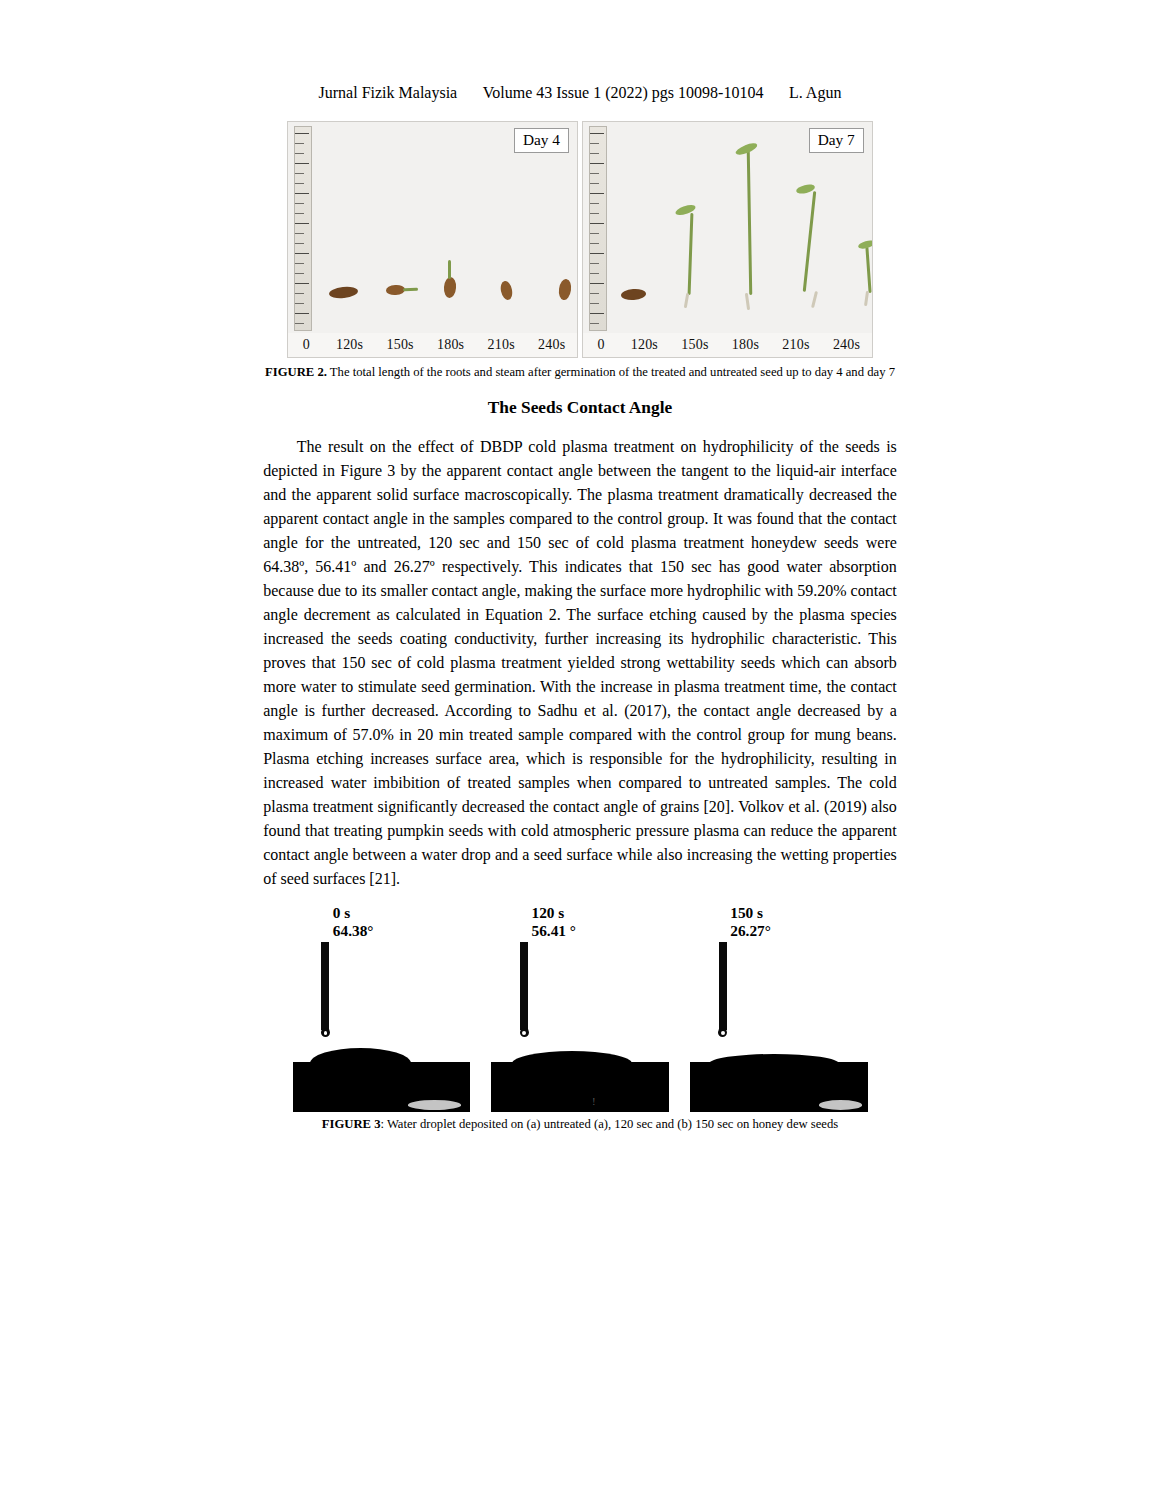Jurnal Fizik Malaysia Volume 43 Issue 1 (2022) pgs 10098-10104 L. Agun
Day 4
0 120s 150s 180s 210s 240s
Day 7
0 120s 150s 180s 210s 240s
FIGURE 2. The total length of the roots and steam after germination of the treated and untreated seed up to day 4 and day 7
The Seeds Contact Angle
The result on the effect of DBDP cold plasma treatment on hydrophilicity of the seeds is depicted in Figure 3 by the apparent contact angle between the tangent to the liquid-air interface and the apparent solid surface macroscopically. The plasma treatment dramatically decreased the apparent contact angle in the samples compared to the control group. It was found that the contact angle for the untreated, 120 sec and 150 sec of cold plasma treatment honeydew seeds were 64.38º, 56.41º and 26.27º respectively. This indicates that 150 sec has good water absorption because due to its smaller contact angle, making the surface more hydrophilic with 59.20% contact angle decrement as calculated in Equation 2. The surface etching caused by the plasma species increased the seeds coating conductivity, further increasing its hydrophilic characteristic. This proves that 150 sec of cold plasma treatment yielded strong wettability seeds which can absorb more water to stimulate seed germination. With the increase in plasma treatment time, the contact angle is further decreased. According to Sadhu et al. (2017), the contact angle decreased by a maximum of 57.0% in 20 min treated sample compared with the control group for mung beans. Plasma etching increases surface area, which is responsible for the hydrophilicity, resulting in increased water imbibition of treated samples when compared to untreated samples. The cold plasma treatment significantly decreased the contact angle of grains [20]. Volkov et al. (2019) also found that treating pumpkin seeds with cold atmospheric pressure plasma can reduce the apparent contact angle between a water drop and a seed surface while also increasing the wetting properties of seed surfaces [21].
0 s
64.38°
120 s
56.41 °
!
150 s
26.27°
FIGURE 3: Water droplet deposited on (a) untreated (a), 120 sec and (b) 150 sec on honey dew seeds